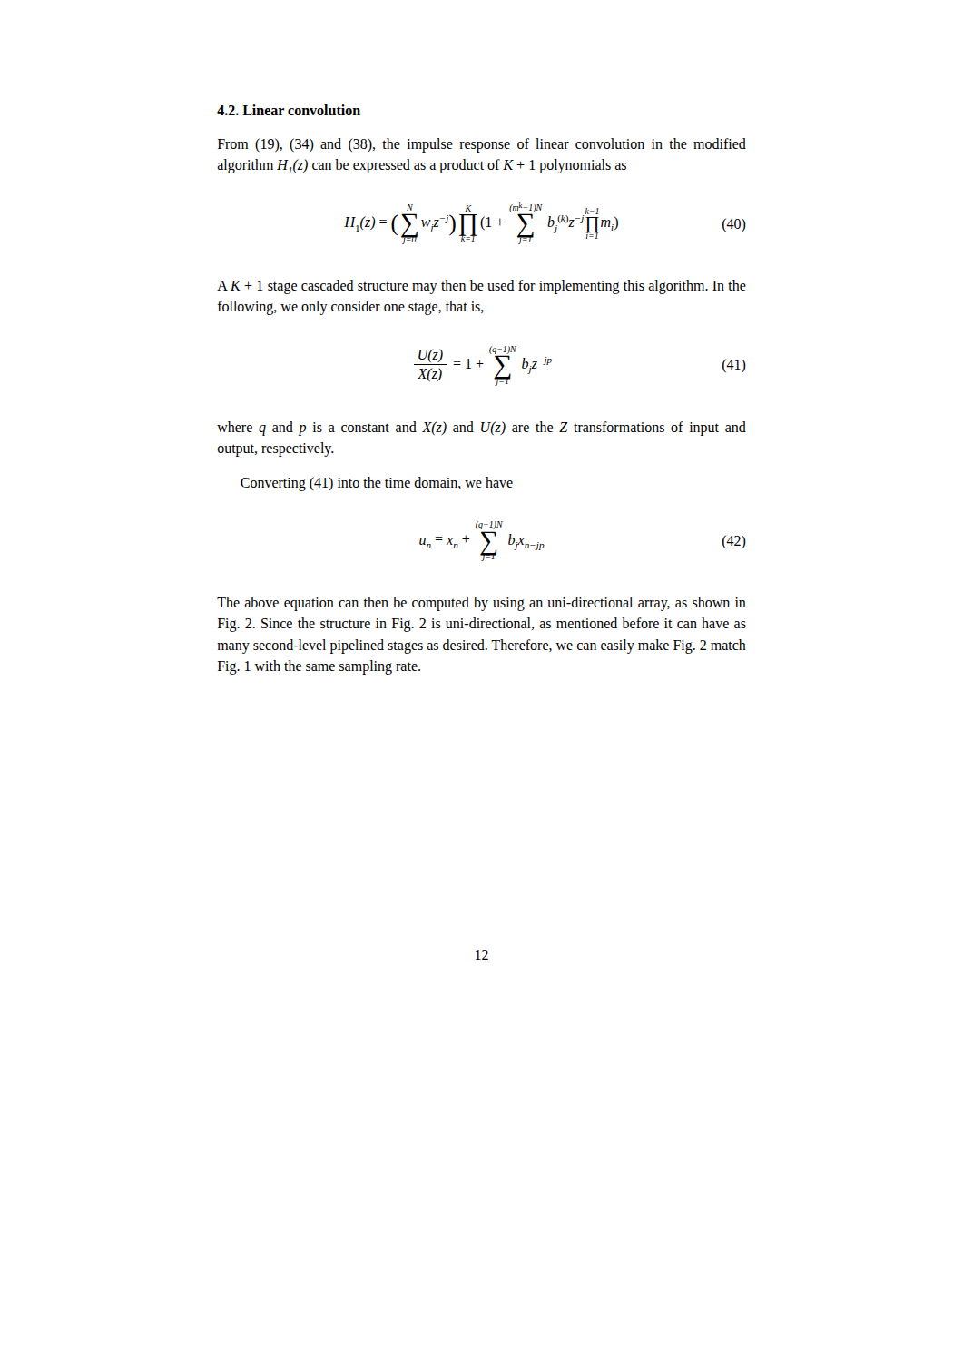4.2. Linear convolution
From (19), (34) and (38), the impulse response of linear convolution in the modified algorithm H1(z) can be expressed as a product of K + 1 polynomials as
H1(z) = (N∑j=0 wjz−j) K∏k=1(1 + (mk−1)N∑j=1 bj(k)z−jk−1∏i=1 mi)
(40)
A K + 1 stage cascaded structure may then be used for implementing this algorithm. In the following, we only consider one stage, that is,
U(z) X(z) = 1 + (q−1)N∑j=1 bjz−jp
(41)
where q and p is a constant and X(z) and U(z) are the Z transformations of input and output, respectively.
Converting (41) into the time domain, we have
un = xn + (q−1)N∑j=1 bjxn−jp
(42)
The above equation can then be computed by using an uni-directional array, as shown in Fig. 2. Since the structure in Fig. 2 is uni-directional, as mentioned before it can have as many second-level pipelined stages as desired. Therefore, we can easily make Fig. 2 match Fig. 1 with the same sampling rate.
12